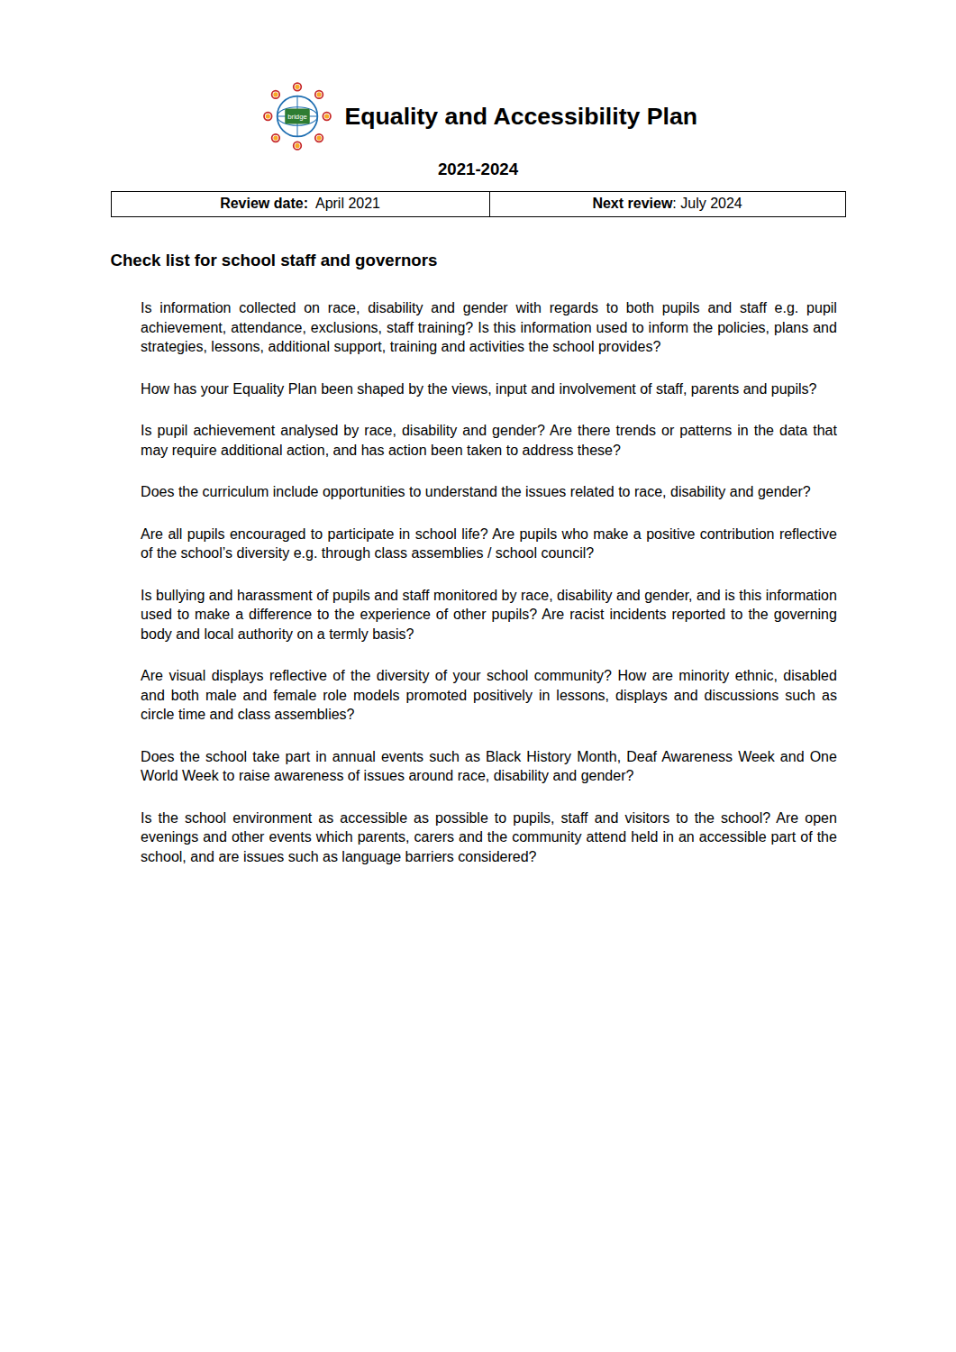bridge
Equality and Accessibility Plan
2021-2024
| Review date: April 2021 | Next review : July 2024 |
Check list for school staff and governors
Is information collected on race, disability and gender with regards to both pupils and staff e.g. pupil achievement, attendance, exclusions, staff training? Is this information used to inform the policies, plans and strategies, lessons, additional support, training and activities the school provides?
How has your Equality Plan been shaped by the views, input and involvement of staff, parents and pupils?
Is pupil achievement analysed by race, disability and gender? Are there trends or patterns in the data that may require additional action, and has action been taken to address these?
Does the curriculum include opportunities to understand the issues related to race, disability and gender?
Are all pupils encouraged to participate in school life? Are pupils who make a positive contribution reflective of the school’s diversity e.g. through class assemblies / school council?
Is bullying and harassment of pupils and staff monitored by race, disability and gender, and is this information used to make a difference to the experience of other pupils? Are racist incidents reported to the governing body and local authority on a termly basis?
Are visual displays reflective of the diversity of your school community? How are minority ethnic, disabled and both male and female role models promoted positively in lessons, displays and discussions such as circle time and class assemblies?
Does the school take part in annual events such as Black History Month, Deaf Awareness Week and One World Week to raise awareness of issues around race, disability and gender?
Is the school environment as accessible as possible to pupils, staff and visitors to the school? Are open evenings and other events which parents, carers and the community attend held in an accessible part of the school, and are issues such as language barriers considered?